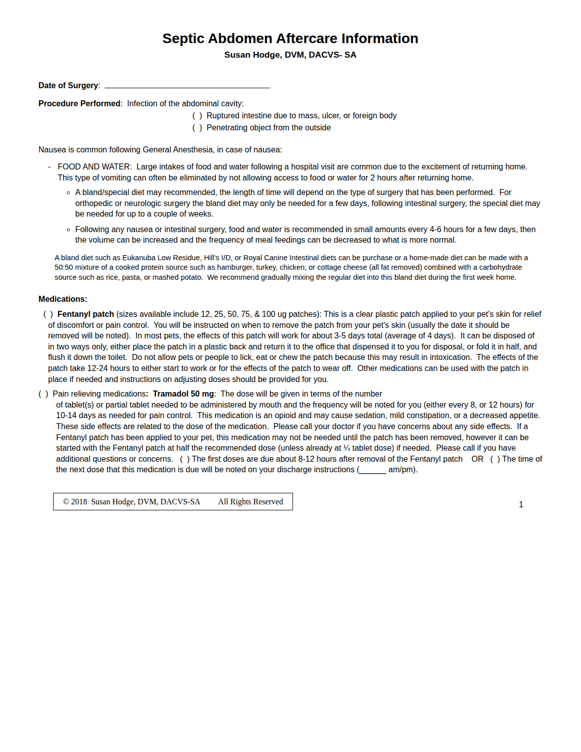Septic Abdomen Aftercare Information
Susan Hodge, DVM, DACVS- SA
Date of Surgery:
Procedure Performed: Infection of the abdominal cavity:
( ) Ruptured intestine due to mass, ulcer, or foreign body
( ) Penetrating object from the outside
Nausea is common following General Anesthesia, in case of nausea:
FOOD AND WATER: Large intakes of food and water following a hospital visit are common due to the excitement of returning home. This type of vomiting can often be eliminated by not allowing access to food or water for 2 hours after returning home.
A bland/special diet may recommended, the length of time will depend on the type of surgery that has been performed. For orthopedic or neurologic surgery the bland diet may only be needed for a few days, following intestinal surgery, the special diet may be needed for up to a couple of weeks.
Following any nausea or intestinal surgery, food and water is recommended in small amounts every 4-6 hours for a few days, then the volume can be increased and the frequency of meal feedings can be decreased to what is more normal.
A bland diet such as Eukanuba Low Residue, Hill's I/D, or Royal Canine Intestinal diets can be purchase or a home-made diet can be made with a 50:50 mixture of a cooked protein source such as hamburger, turkey, chicken, or cottage cheese (all fat removed) combined with a carbohydrate source such as rice, pasta, or mashed potato. We recommend gradually mixing the regular diet into this bland diet during the first week home.
Medications:
( ) Fentanyl patch (sizes available include 12, 25, 50, 75, & 100 ug patches): This is a clear plastic patch applied to your pet's skin for relief of discomfort or pain control. You will be instructed on when to remove the patch from your pet's skin (usually the date it should be removed will be noted). In most pets, the effects of this patch will work for about 3-5 days total (average of 4 days). It can be disposed of in two ways only, either place the patch in a plastic back and return it to the office that dispensed it to you for disposal, or fold it in half, and flush it down the toilet. Do not allow pets or people to lick, eat or chew the patch because this may result in intoxication. The effects of the patch take 12-24 hours to either start to work or for the effects of the patch to wear off. Other medications can be used with the patch in place if needed and instructions on adjusting doses should be provided for you.
( ) Pain relieving medications: Tramadol 50 mg: The dose will be given in terms of the number of tablet(s) or partial tablet needed to be administered by mouth and the frequency will be noted for you (either every 8, or 12 hours) for 10-14 days as needed for pain control. This medication is an opioid and may cause sedation, mild constipation, or a decreased appetite. These side effects are related to the dose of the medication. Please call your doctor if you have concerns about any side effects. If a Fentanyl patch has been applied to your pet, this medication may not be needed until the patch has been removed, however it can be started with the Fentanyl patch at half the recommended dose (unless already at ¼ tablet dose) if needed. Please call if you have additional questions or concerns. ( ) The first doses are due about 8-12 hours after removal of the Fentanyl patch OR ( ) The time of the next dose that this medication is due will be noted on your discharge instructions (______ am/pm).
© 2018 Susan Hodge, DVM, DACVS-SA All Rights Reserved
1